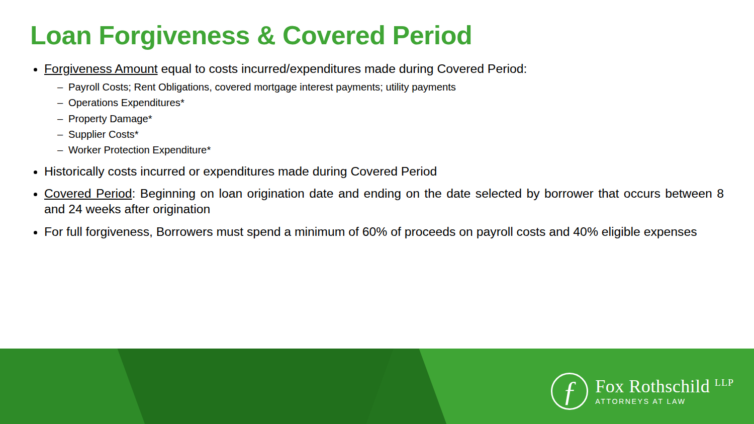Loan Forgiveness & Covered Period
Forgiveness Amount equal to costs incurred/expenditures made during Covered Period:
Payroll Costs; Rent Obligations, covered mortgage interest payments; utility payments
Operations Expenditures*
Property Damage*
Supplier Costs*
Worker Protection Expenditure*
Historically costs incurred or expenditures made during Covered Period
Covered Period: Beginning on loan origination date and ending on the date selected by borrower that occurs between 8 and 24 weeks after origination
For full forgiveness, Borrowers must spend a minimum of 60% of proceeds on payroll costs and 40% eligible expenses
ƒ
Fox Rothschild LLP
ATTORNEYS AT LAW